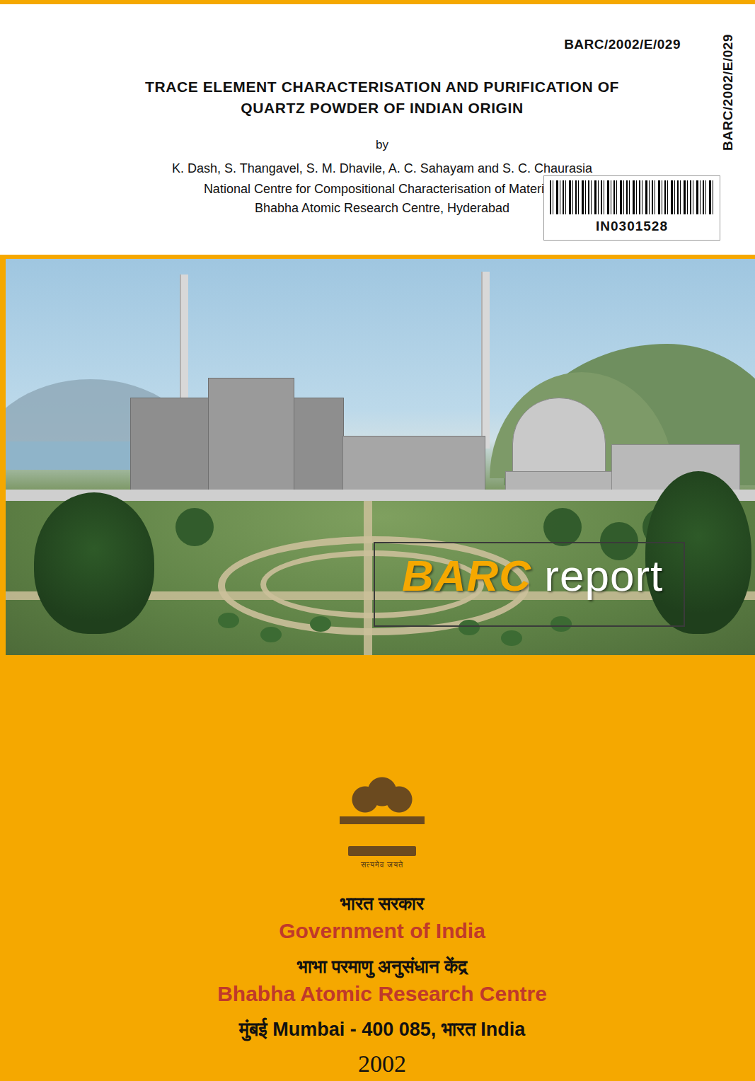BARC/2002/E/029
BARC/2002/E/029
Trace Element Characterisation and Purification of
Quartz Powder of Indian Origin
by
K. Dash, S. Thangavel, S. M. Dhavile, A. C. Sahayam and S. C. Chaurasia
National Centre for Compositional Characterisation of Materials
Bhabha Atomic Research Centre, Hyderabad
IN0301528
BARC report
सत्यमेव जयते
भारत सरकार
Government of India
भाभा परमाणु अनुसंधान केंद्र
Bhabha Atomic Research Centre
मुंबई Mumbai - 400 085, भारत India
2002